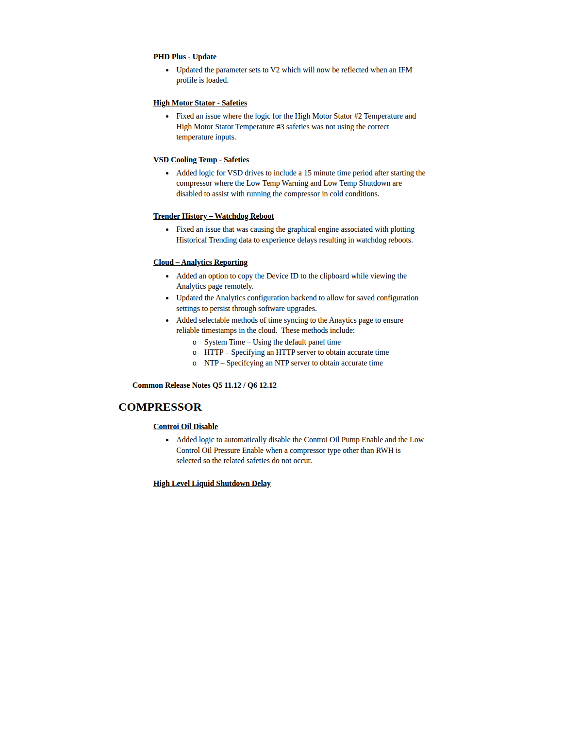PHD Plus - Update
Updated the parameter sets to V2 which will now be reflected when an IFM profile is loaded.
High Motor Stator - Safeties
Fixed an issue where the logic for the High Motor Stator #2 Temperature and High Motor Stator Temperature #3 safeties was not using the correct temperature inputs.
VSD Cooling Temp - Safeties
Added logic for VSD drives to include a 15 minute time period after starting the compressor where the Low Temp Warning and Low Temp Shutdown are disabled to assist with running the compressor in cold conditions.
Trender History – Watchdog Reboot
Fixed an issue that was causing the graphical engine associated with plotting Historical Trending data to experience delays resulting in watchdog reboots.
Cloud – Analytics Reporting
Added an option to copy the Device ID to the clipboard while viewing the Analytics page remotely.
Updated the Analytics configuration backend to allow for saved configuration settings to persist through software upgrades.
Added selectable methods of time syncing to the Anaytics page to ensure reliable timestamps in the cloud. These methods include:
System Time – Using the default panel time
HTTP – Specifying an HTTP server to obtain accurate time
NTP – Specifcying an NTP server to obtain accurate time
Common Release Notes Q5 11.12 / Q6 12.12
COMPRESSOR
Controi Oil Disable
Added logic to automatically disable the Controi Oil Pump Enable and the Low Control Oil Pressure Enable when a compressor type other than RWH is selected so the related safeties do not occur.
High Level Liquid Shutdown Delay